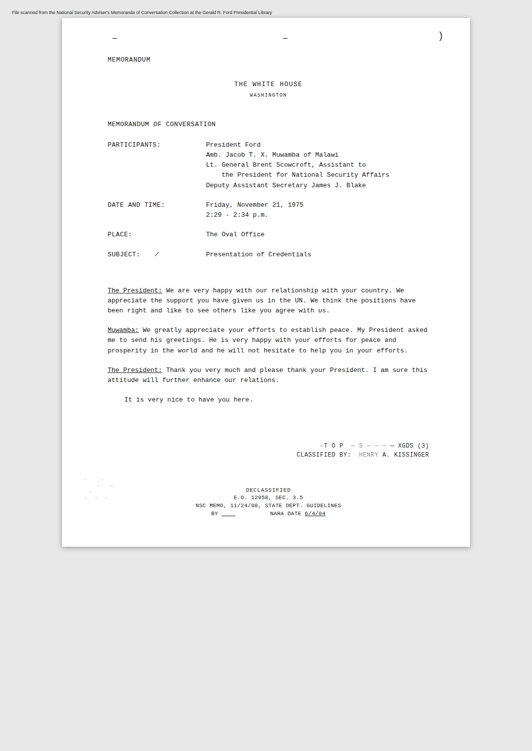File scanned from the National Security Adviser's Memoranda of Conversation Collection at the Gerald R. Ford Presidential Library
— — )
MEMORANDUM
THE WHITE HOUSE
WASHINGTON
MEMORANDUM OF CONVERSATION
| PARTICIPANTS: | President Ford Amb. Jacob T. X. Muwamba of Malawi Lt. General Brent Scowcroft, Assistant to the President for National Security Affairs Deputy Assistant Secretary James J. Blake |
| DATE AND TIME: | Friday, November 21, 1975 2:29 - 2:34 p.m. |
| PLACE: | The Oval Office |
| SUBJECT: / | Presentation of Credentials |
The President: We are very happy with our relationship with your country. We appreciate the support you have given us in the UN. We think the positions have been right and like to see others like you agree with us.
Muwamba: We greatly appreciate your efforts to establish peace. My President asked me to send his greetings. He is very happy with your efforts for peace and prosperity in the world and he will not hesitate to help you in your efforts.
The President: Thank you very much and please thank your President. I am sure this attitude will further enhance our relations.
It is very nice to have you here.
—T O P — S — — — — XGDS (3)
CLASSIFIED BY: HENRY A. KISSINGER
DECLASSIFIED
E.O. 12958, SEC. 3.5
NSC MEMO, 11/24/98, STATE DEPT. GUIDELINES
BY NARA DATE 6/4/04
· · · · · · · ·